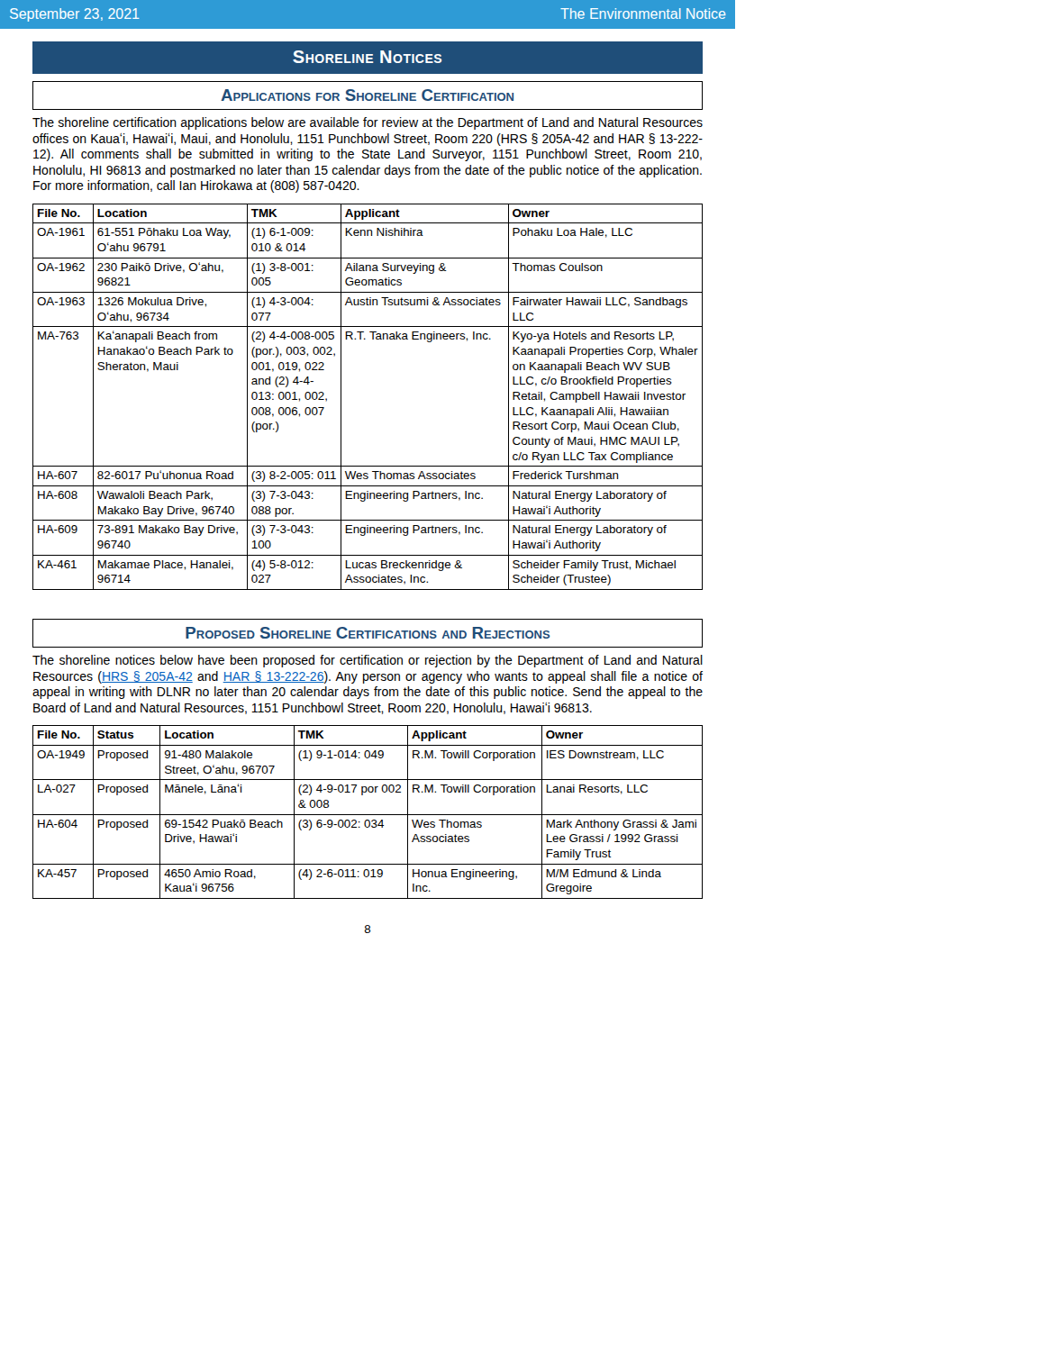September 23, 2021 The Environmental Notice
Shoreline Notices
Applications for Shoreline Certification
The shoreline certification applications below are available for review at the Department of Land and Natural Resources offices on Kauaʻi, Hawaiʻi, Maui, and Honolulu, 1151 Punchbowl Street, Room 220 (HRS § 205A-42 and HAR § 13-222-12). All comments shall be submitted in writing to the State Land Surveyor, 1151 Punchbowl Street, Room 210, Honolulu, HI 96813 and postmarked no later than 15 calendar days from the date of the public notice of the application. For more information, call Ian Hirokawa at (808) 587-0420.
| File No. | Location | TMK | Applicant | Owner |
| --- | --- | --- | --- | --- |
| OA-1961 | 61-551 Pōhaku Loa Way, Oʻahu 96791 | (1) 6-1-009: 010 & 014 | Kenn Nishihira | Pohaku Loa Hale, LLC |
| OA-1962 | 230 Paikō Drive, Oʻahu, 96821 | (1) 3-8-001: 005 | Ailana Surveying & Geomatics | Thomas Coulson |
| OA-1963 | 1326 Mokulua Drive, Oʻahu, 96734 | (1) 4-3-004: 077 | Austin Tsutsumi & Associates | Fairwater Hawaii LLC, Sandbags LLC |
| MA-763 | Kaʻanapali Beach from Hanakaoʻo Beach Park to Sheraton, Maui | (2) 4-4-008-005 (por.), 003, 002, 001, 019, 022 and (2) 4-4-013: 001, 002, 008, 006, 007 (por.) | R.T. Tanaka Engineers, Inc. | Kyo-ya Hotels and Resorts LP, Kaanapali Properties Corp, Whaler on Kaanapali Beach WV SUB LLC, c/o Brookfield Properties Retail, Campbell Hawaii Investor LLC, Kaanapali Alii, Hawaiian Resort Corp, Maui Ocean Club, County of Maui, HMC MAUI LP, c/o Ryan LLC Tax Compliance |
| HA-607 | 82-6017 Puʻuhonua Road | (3) 8-2-005: 011 | Wes Thomas Associates | Frederick Turshman |
| HA-608 | Wawaloli Beach Park, Makako Bay Drive, 96740 | (3) 7-3-043: 088 por. | Engineering Partners, Inc. | Natural Energy Laboratory of Hawaiʻi Authority |
| HA-609 | 73-891 Makako Bay Drive, 96740 | (3) 7-3-043: 100 | Engineering Partners, Inc. | Natural Energy Laboratory of Hawaiʻi Authority |
| KA-461 | Makamae Place, Hanalei, 96714 | (4) 5-8-012: 027 | Lucas Breckenridge & Associates, Inc. | Scheider Family Trust, Michael Scheider (Trustee) |
Proposed Shoreline Certifications and Rejections
The shoreline notices below have been proposed for certification or rejection by the Department of Land and Natural Resources (HRS § 205A-42 and HAR § 13-222-26). Any person or agency who wants to appeal shall file a notice of appeal in writing with DLNR no later than 20 calendar days from the date of this public notice. Send the appeal to the Board of Land and Natural Resources, 1151 Punchbowl Street, Room 220, Honolulu, Hawaiʻi 96813.
| File No. | Status | Location | TMK | Applicant | Owner |
| --- | --- | --- | --- | --- | --- |
| OA-1949 | Proposed | 91-480 Malakole Street, Oʻahu, 96707 | (1) 9-1-014: 049 | R.M. Towill Corporation | IES Downstream, LLC |
| LA-027 | Proposed | Mānele, Lānaʻi | (2) 4-9-017 por 002 & 008 | R.M. Towill Corporation | Lanai Resorts, LLC |
| HA-604 | Proposed | 69-1542 Puakō Beach Drive, Hawaiʻi | (3) 6-9-002: 034 | Wes Thomas Associates | Mark Anthony Grassi & Jami Lee Grassi / 1992 Grassi Family Trust |
| KA-457 | Proposed | 4650 Amio Road, Kauaʻi 96756 | (4) 2-6-011: 019 | Honua Engineering, Inc. | M/M Edmund & Linda Gregoire |
8